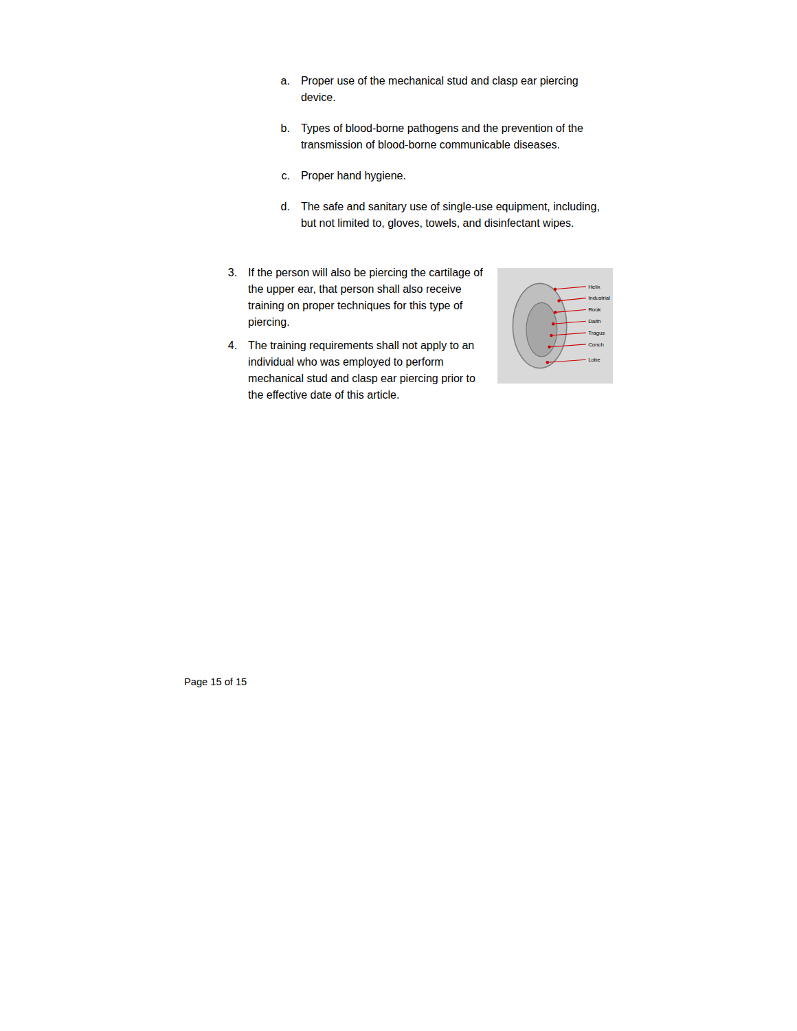Proper use of the mechanical stud and clasp ear piercing device.
Types of blood-borne pathogens and the prevention of the transmission of blood-borne communicable diseases.
Proper hand hygiene.
The safe and sanitary use of single-use equipment, including, but not limited to, gloves, towels, and disinfectant wipes.
If the person will also be piercing the cartilage of the upper ear, that person shall also receive training on proper techniques for this type of piercing.
The training requirements shall not apply to an individual who was employed to perform mechanical stud and clasp ear piercing prior to the effective date of this article.
Page 15 of 15